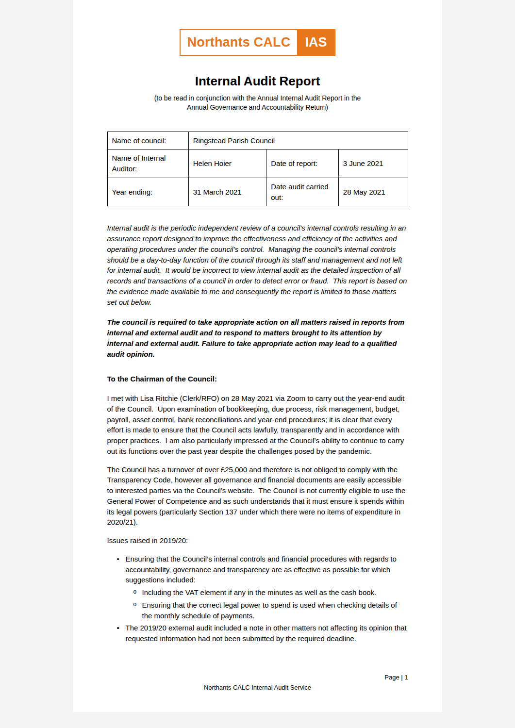Northants CALC
IAS
Internal Audit Report
(to be read in conjunction with the Annual Internal Audit Report in the
Annual Governance and Accountability Return)
| Name of council: | Ringstead Parish Council |
| Name of Internal Auditor: | Helen Hoier | Date of report: | 3 June 2021 |
| Year ending: | 31 March 2021 | Date audit carried out: | 28 May 2021 |
Internal audit is the periodic independent review of a council’s internal controls resulting in an assurance report designed to improve the effectiveness and efficiency of the activities and operating procedures under the council’s control. Managing the council’s internal controls should be a day-to-day function of the council through its staff and management and not left for internal audit. It would be incorrect to view internal audit as the detailed inspection of all records and transactions of a council in order to detect error or fraud. This report is based on the evidence made available to me and consequently the report is limited to those matters set out below.
The council is required to take appropriate action on all matters raised in reports from internal and external audit and to respond to matters brought to its attention by internal and external audit. Failure to take appropriate action may lead to a qualified audit opinion.
To the Chairman of the Council:
I met with Lisa Ritchie (Clerk/RFO) on 28 May 2021 via Zoom to carry out the year-end audit of the Council. Upon examination of bookkeeping, due process, risk management, budget, payroll, asset control, bank reconciliations and year-end procedures; it is clear that every effort is made to ensure that the Council acts lawfully, transparently and in accordance with proper practices. I am also particularly impressed at the Council’s ability to continue to carry out its functions over the past year despite the challenges posed by the pandemic.
The Council has a turnover of over £25,000 and therefore is not obliged to comply with the Transparency Code, however all governance and financial documents are easily accessible to interested parties via the Council’s website. The Council is not currently eligible to use the General Power of Competence and as such understands that it must ensure it spends within its legal powers (particularly Section 137 under which there were no items of expenditure in 2020/21).
Issues raised in 2019/20:
Ensuring that the Council’s internal controls and financial procedures with regards to accountability, governance and transparency are as effective as possible for which suggestions included:
Including the VAT element if any in the minutes as well as the cash book.
Ensuring that the correct legal power to spend is used when checking details of the monthly schedule of payments.
The 2019/20 external audit included a note in other matters not affecting its opinion that requested information had not been submitted by the required deadline.
Page | 1
Northants CALC Internal Audit Service